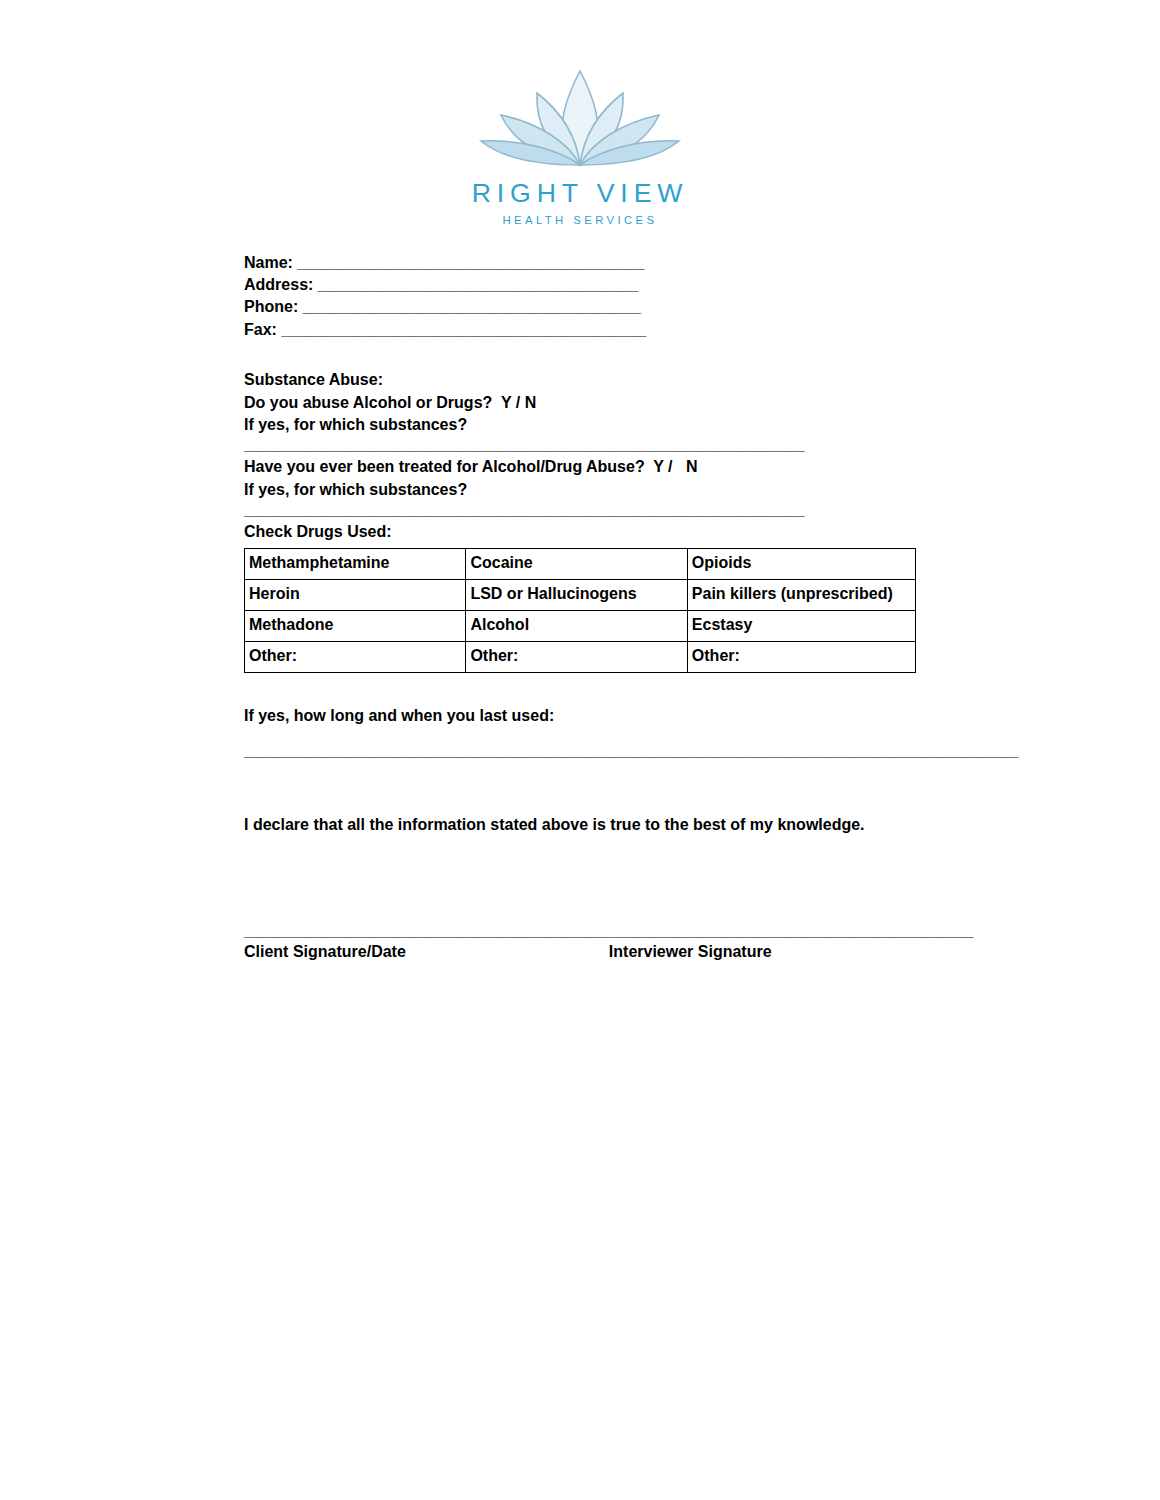RIGHT VIEW
HEALTH SERVICES
Name: _______________________________________
Address: ____________________________________
Phone: ______________________________________
Fax: _________________________________________
Substance Abuse:
Do you abuse Alcohol or Drugs? Y / N
If yes, for which substances? _______________________________________________________________
Have you ever been treated for Alcohol/Drug Abuse? Y / N
If yes, for which substances? _______________________________________________________________
Check Drugs Used:
| Methamphetamine | Cocaine | Opioids |
| Heroin | LSD or Hallucinogens | Pain killers (unprescribed) |
| Methadone | Alcohol | Ecstasy |
| Other: | Other: | Other: |
If yes, how long and when you last used: _______________________________________________________________________________________
I declare that all the information stated above is true to the best of my knowledge.
| _________________________________________ Client Signature/Date | | _________________________________________ Interviewer Signature |